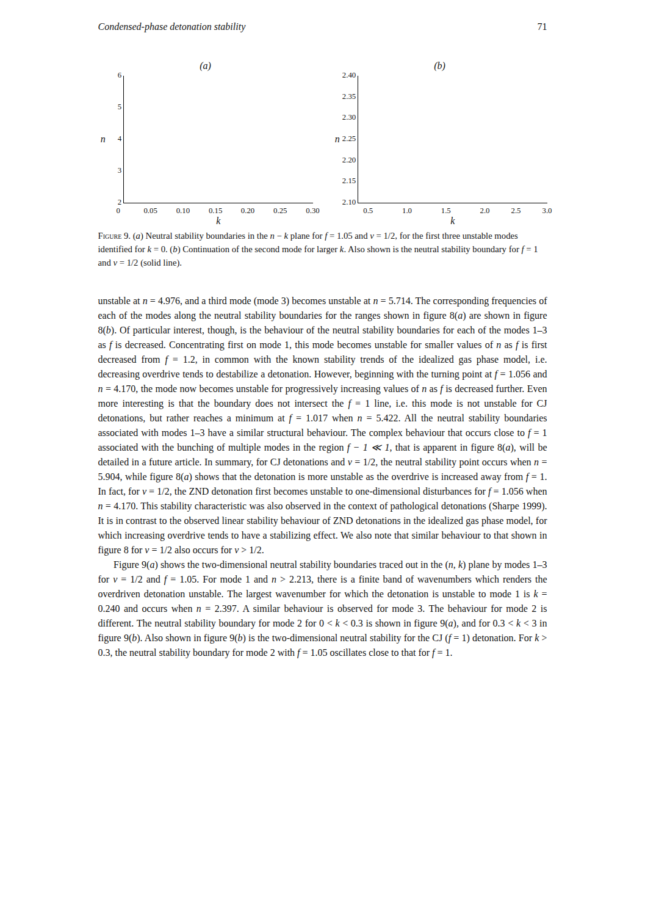Condensed-phase detonation stability 71
(a)
n
6 5 4 3 2
k
0 0.05 0.10 0.15 0.20 0.25 0.30
(b)
n
2.40 2.35 2.30 2.25 2.20 2.15 2.10
k
0.5 1.0 1.5 2.0 2.5 3.0
Figure 9. (a) Neutral stability boundaries in the n − k plane for f = 1.05 and ν = 1/2, for the first three unstable modes identified for k = 0. (b) Continuation of the second mode for larger k. Also shown is the neutral stability boundary for f = 1 and ν = 1/2 (solid line).
unstable at n = 4.976, and a third mode (mode 3) becomes unstable at n = 5.714. The corresponding frequencies of each of the modes along the neutral stability boundaries for the ranges shown in figure 8(a) are shown in figure 8(b). Of particular interest, though, is the behaviour of the neutral stability boundaries for each of the modes 1–3 as f is decreased. Concentrating first on mode 1, this mode becomes unstable for smaller values of n as f is first decreased from f = 1.2, in common with the known stability trends of the idealized gas phase model, i.e. decreasing overdrive tends to destabilize a detonation. However, beginning with the turning point at f = 1.056 and n = 4.170, the mode now becomes unstable for progressively increasing values of n as f is decreased further. Even more interesting is that the boundary does not intersect the f = 1 line, i.e. this mode is not unstable for CJ detonations, but rather reaches a minimum at f = 1.017 when n = 5.422. All the neutral stability boundaries associated with modes 1–3 have a similar structural behaviour. The complex behaviour that occurs close to f = 1 associated with the bunching of multiple modes in the region f − 1 ≪ 1, that is apparent in figure 8(a), will be detailed in a future article. In summary, for CJ detonations and ν = 1/2, the neutral stability point occurs when n = 5.904, while figure 8(a) shows that the detonation is more unstable as the overdrive is increased away from f = 1. In fact, for ν = 1/2, the ZND detonation first becomes unstable to one-dimensional disturbances for f = 1.056 when n = 4.170. This stability characteristic was also observed in the context of pathological detonations (Sharpe 1999). It is in contrast to the observed linear stability behaviour of ZND detonations in the idealized gas phase model, for which increasing overdrive tends to have a stabilizing effect. We also note that similar behaviour to that shown in figure 8 for ν = 1/2 also occurs for ν > 1/2.
Figure 9(a) shows the two-dimensional neutral stability boundaries traced out in the (n, k) plane by modes 1–3 for ν = 1/2 and f = 1.05. For mode 1 and n > 2.213, there is a finite band of wavenumbers which renders the overdriven detonation unstable. The largest wavenumber for which the detonation is unstable to mode 1 is k = 0.240 and occurs when n = 2.397. A similar behaviour is observed for mode 3. The behaviour for mode 2 is different. The neutral stability boundary for mode 2 for 0 < k < 0.3 is shown in figure 9(a), and for 0.3 < k < 3 in figure 9(b). Also shown in figure 9(b) is the two-dimensional neutral stability for the CJ (f = 1) detonation. For k > 0.3, the neutral stability boundary for mode 2 with f = 1.05 oscillates close to that for f = 1.